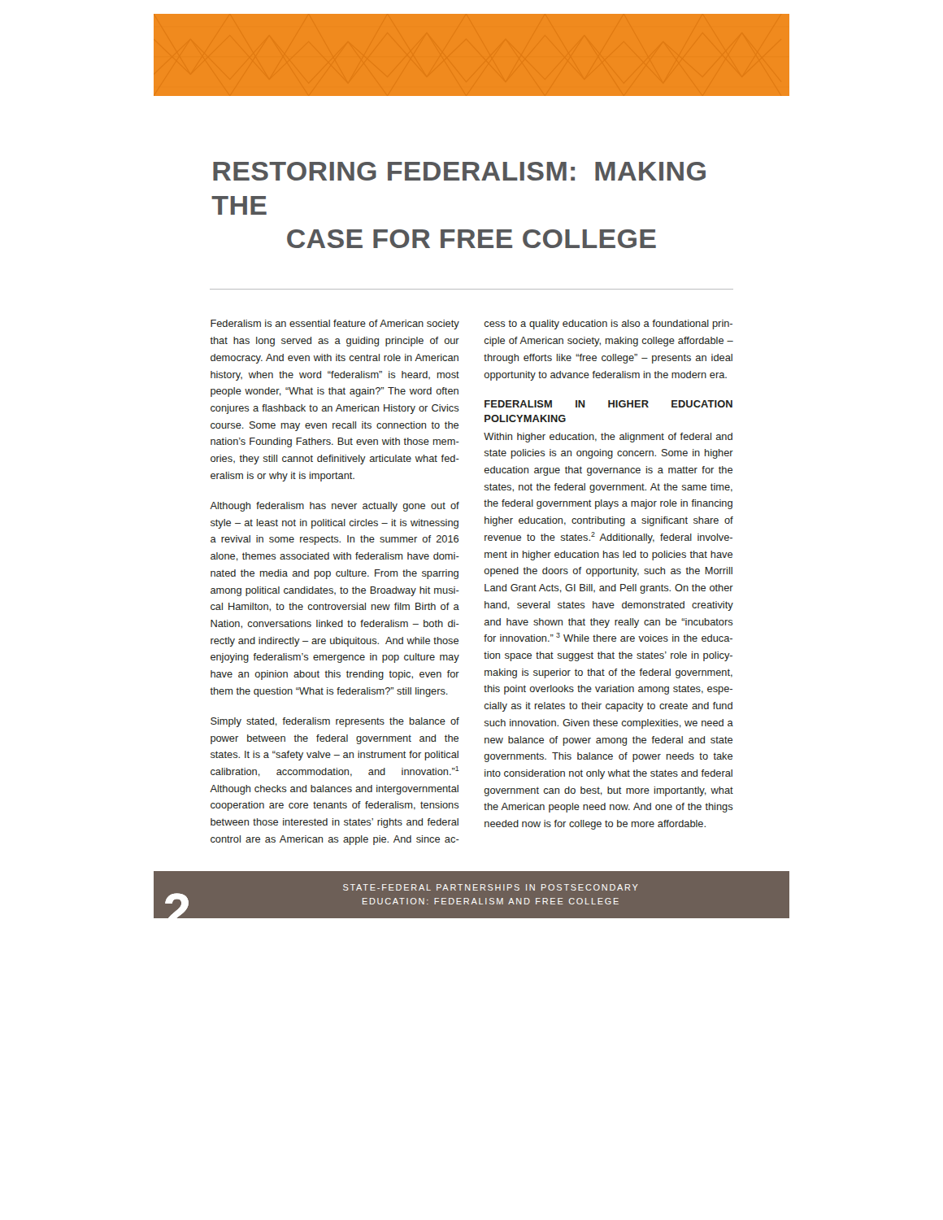Restoring Federalism: Making the Case for Free College
Federalism is an essential feature of American society that has long served as a guiding principle of our democracy. And even with its central role in American history, when the word “federalism” is heard, most people wonder, “What is that again?” The word often conjures a flashback to an American History or Civics course. Some may even recall its connection to the nation’s Founding Fathers. But even with those memories, they still cannot definitively articulate what federalism is or why it is important.
Although federalism has never actually gone out of style – at least not in political circles – it is witnessing a revival in some respects. In the summer of 2016 alone, themes associated with federalism have dominated the media and pop culture. From the sparring among political candidates, to the Broadway hit musical Hamilton, to the controversial new film Birth of a Nation, conversations linked to federalism – both directly and indirectly – are ubiquitous. And while those enjoying federalism’s emergence in pop culture may have an opinion about this trending topic, even for them the question “What is federalism?” still lingers.
Simply stated, federalism represents the balance of power between the federal government and the states. It is a “safety valve – an instrument for political calibration, accommodation, and innovation.”1 Although checks and balances and intergovernmental cooperation are core tenants of federalism, tensions between those interested in states’ rights and federal control are as American as apple pie. And since access to a quality education is also a foundational principle of American society, making college affordable – through efforts like “free college” – presents an ideal opportunity to advance federalism in the modern era.
Federalism in Higher Education Policymaking
Within higher education, the alignment of federal and state policies is an ongoing concern. Some in higher education argue that governance is a matter for the states, not the federal government. At the same time, the federal government plays a major role in financing higher education, contributing a significant share of revenue to the states.2 Additionally, federal involvement in higher education has led to policies that have opened the doors of opportunity, such as the Morrill Land Grant Acts, GI Bill, and Pell grants. On the other hand, several states have demonstrated creativity and have shown that they really can be “incubators for innovation.” 3 While there are voices in the education space that suggest that the states’ role in policymaking is superior to that of the federal government, this point overlooks the variation among states, especially as it relates to their capacity to create and fund such innovation. Given these complexities, we need a new balance of power among the federal and state governments. This balance of power needs to take into consideration not only what the states and federal government can do best, but more importantly, what the American people need now. And one of the things needed now is for college to be more affordable.
State-Federal Partnerships in Postsecondary
Education: Federalism and Free College
2